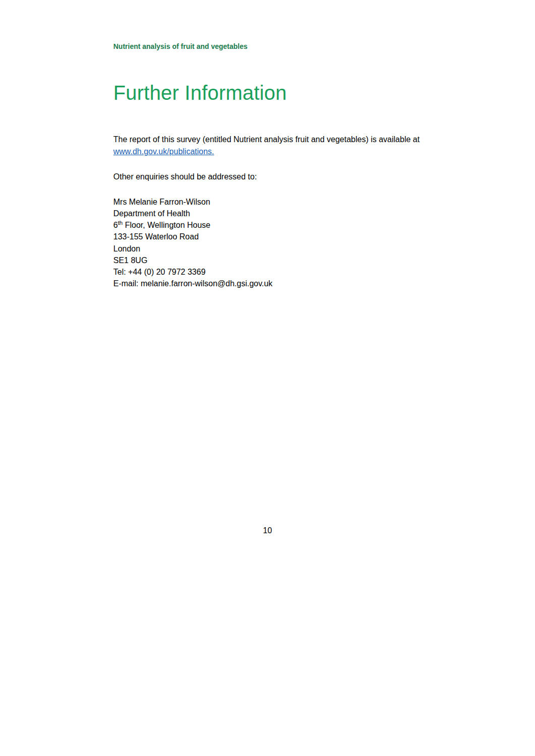Nutrient analysis of fruit and vegetables
Further Information
The report of this survey (entitled Nutrient analysis fruit and vegetables) is available at www.dh.gov.uk/publications.
Other enquiries should be addressed to:
Mrs Melanie Farron-Wilson
Department of Health
6th Floor, Wellington House
133-155 Waterloo Road
London
SE1 8UG
Tel: +44 (0) 20 7972 3369
E-mail: melanie.farron-wilson@dh.gsi.gov.uk
10